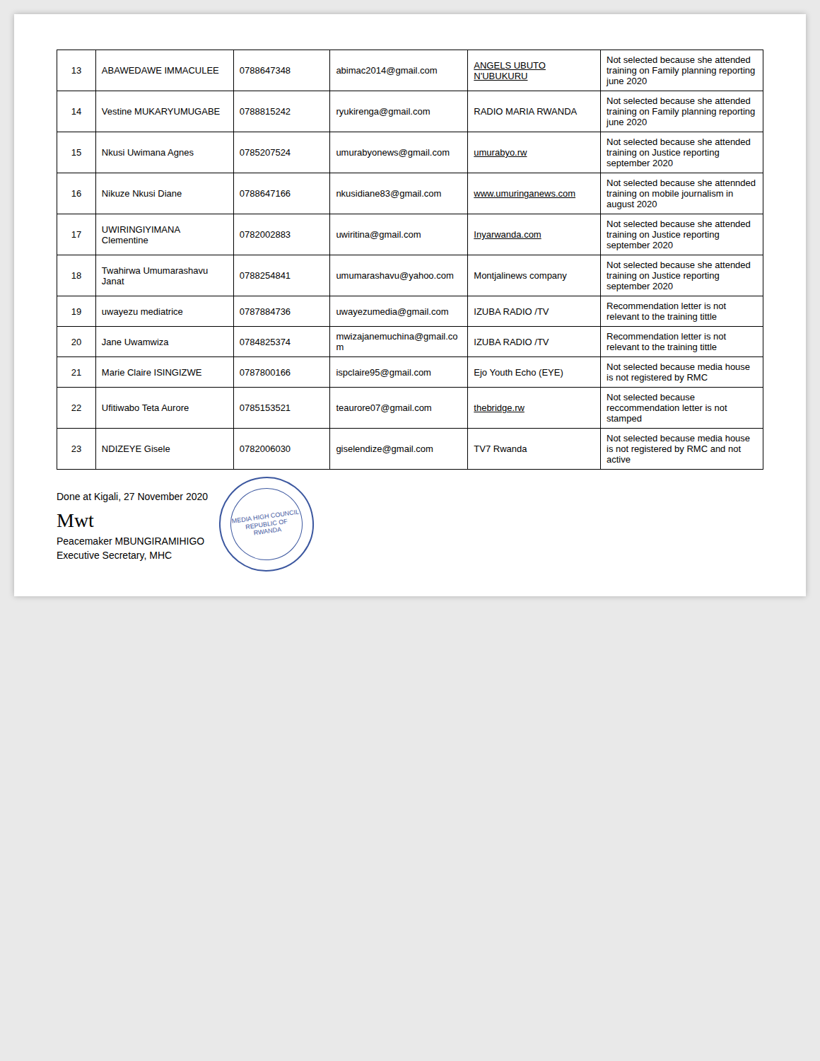| 13 | ABAWEDAWE IMMACULEE | 0788647348 | abimac2014@gmail.com | ANGELS UBUTO N'UBUKURU | Not selected because she attended training on Family planning reporting june 2020 |
| 14 | Vestine MUKARYUMUGABE | 0788815242 | ryukirenga@gmail.com | RADIO MARIA RWANDA | Not selected because she attended training on Family planning reporting june 2020 |
| 15 | Nkusi Uwimana Agnes | 0785207524 | umurabyonews@gmail.com | umurabyo.rw | Not selected because she attended training on Justice reporting september 2020 |
| 16 | Nikuze Nkusi Diane | 0788647166 | nkusidiane83@gmail.com | www.umuringanews.com | Not selected because she attennded training on mobile journalism in august 2020 |
| 17 | UWIRINGIYIMANA Clementine | 0782002883 | uwiritina@gmail.com | Inyarwanda.com | Not selected because she attended training on Justice reporting september 2020 |
| 18 | Twahirwa Umumarashavu Janat | 0788254841 | umumarashavu@yahoo.com | Montjalinews company | Not selected because she attended training on Justice reporting september 2020 |
| 19 | uwayezu mediatrice | 0787884736 | uwayezumedia@gmail.com | IZUBA RADIO /TV | Recommendation letter is not relevant to the training tittle |
| 20 | Jane Uwamwiza | 0784825374 | mwizajanemuchina@gmail.com | IZUBA RADIO /TV | Recommendation letter is not relevant to the training tittle |
| 21 | Marie Claire ISINGIZWE | 0787800166 | ispclaire95@gmail.com | Ejo Youth Echo (EYE) | Not selected because media house is not registered by RMC |
| 22 | Ufitiwabo Teta Aurore | 0785153521 | teaurore07@gmail.com | thebridge.rw | Not selected because reccommendation letter is not stamped |
| 23 | NDIZEYE Gisele | 0782006030 | giselendize@gmail.com | TV7 Rwanda | Not selected because media house is not registered by RMC and not active |
Done at Kigali, 27 November 2020
Mwt
Peacemaker MBUNGIRAMIHIGO
Executive Secretary, MHC
MEDIA HIGH COUNCIL
REPUBLIC OF RWANDA